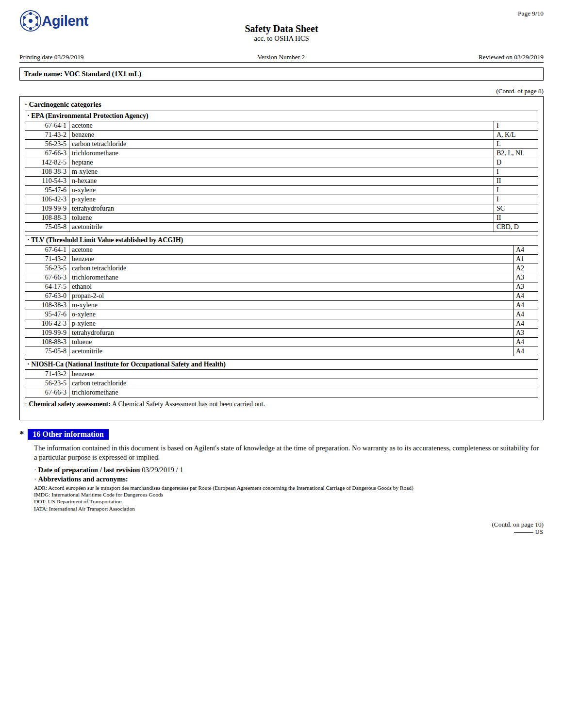Agilent
Page 9/10
Safety Data Sheet
acc. to OSHA HCS
Printing date 03/29/2019
Version Number 2
Reviewed on 03/29/2019
Trade name: VOC Standard (1X1 mL)
(Contd. of page 8)
Carcinogenic categories
EPA (Environmental Protection Agency)
| 67-64-1 | acetone | I |
| 71-43-2 | benzene | A, K/L |
| 56-23-5 | carbon tetrachloride | L |
| 67-66-3 | trichloromethane | B2, L, NL |
| 142-82-5 | heptane | D |
| 108-38-3 | m-xylene | I |
| 110-54-3 | n-hexane | II |
| 95-47-6 | o-xylene | I |
| 106-42-3 | p-xylene | I |
| 109-99-9 | tetrahydrofuran | SC |
| 108-88-3 | toluene | II |
| 75-05-8 | acetonitrile | CBD, D |
TLV (Threshold Limit Value established by ACGIH)
| 67-64-1 | acetone | A4 |
| 71-43-2 | benzene | A1 |
| 56-23-5 | carbon tetrachloride | A2 |
| 67-66-3 | trichloromethane | A3 |
| 64-17-5 | ethanol | A3 |
| 67-63-0 | propan-2-ol | A4 |
| 108-38-3 | m-xylene | A4 |
| 95-47-6 | o-xylene | A4 |
| 106-42-3 | p-xylene | A4 |
| 109-99-9 | tetrahydrofuran | A3 |
| 108-88-3 | toluene | A4 |
| 75-05-8 | acetonitrile | A4 |
NIOSH-Ca (National Institute for Occupational Safety and Health)
| 71-43-2 | benzene |
| 56-23-5 | carbon tetrachloride |
| 67-66-3 | trichloromethane |
Chemical safety assessment: A Chemical Safety Assessment has not been carried out.
* 16 Other information
The information contained in this document is based on Agilent's state of knowledge at the time of preparation. No warranty as to its accurateness, completeness or suitability for a particular purpose is expressed or implied.
Date of preparation / last revision 03/29/2019 / 1
Abbreviations and acronyms:
ADR: Accord européen sur le transport des marchandises dangereuses par Route (European Agreement concerning the International Carriage of Dangerous Goods by Road)
IMDG: International Maritime Code for Dangerous Goods
DOT: US Department of Transportation
IATA: International Air Transport Association
(Contd. on page 10)
US